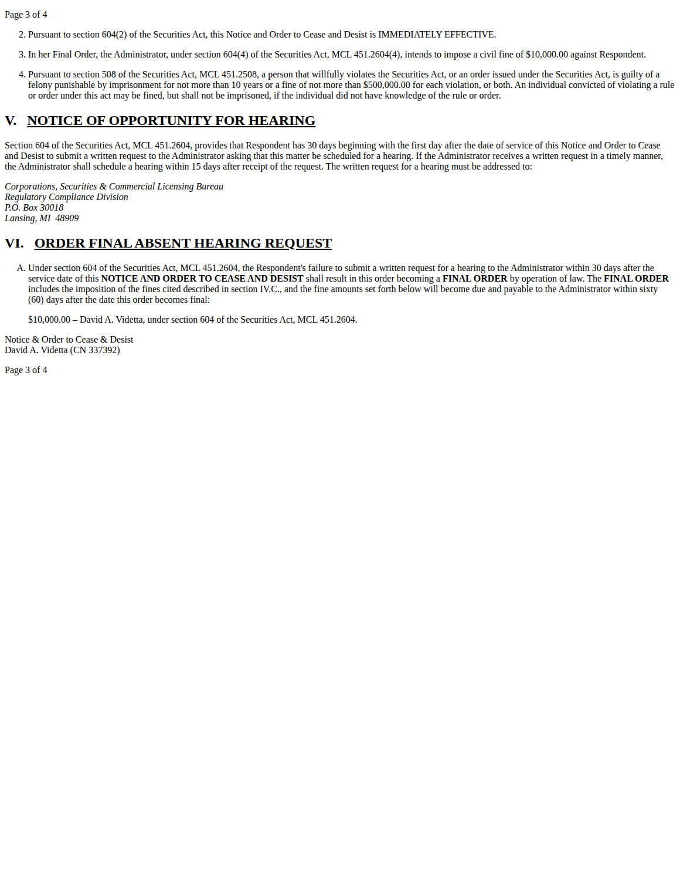Page 3 of 4
Pursuant to section 604(2) of the Securities Act, this Notice and Order to Cease and Desist is IMMEDIATELY EFFECTIVE.
In her Final Order, the Administrator, under section 604(4) of the Securities Act, MCL 451.2604(4), intends to impose a civil fine of $10,000.00 against Respondent.
Pursuant to section 508 of the Securities Act, MCL 451.2508, a person that willfully violates the Securities Act, or an order issued under the Securities Act, is guilty of a felony punishable by imprisonment for not more than 10 years or a fine of not more than $500,000.00 for each violation, or both. An individual convicted of violating a rule or order under this act may be fined, but shall not be imprisoned, if the individual did not have knowledge of the rule or order.
V. NOTICE OF OPPORTUNITY FOR HEARING
Section 604 of the Securities Act, MCL 451.2604, provides that Respondent has 30 days beginning with the first day after the date of service of this Notice and Order to Cease and Desist to submit a written request to the Administrator asking that this matter be scheduled for a hearing. If the Administrator receives a written request in a timely manner, the Administrator shall schedule a hearing within 15 days after receipt of the request. The written request for a hearing must be addressed to:
Corporations, Securities & Commercial Licensing Bureau
Regulatory Compliance Division
P.O. Box 30018
Lansing, MI 48909
VI. ORDER FINAL ABSENT HEARING REQUEST
Under section 604 of the Securities Act, MCL 451.2604, the Respondent's failure to submit a written request for a hearing to the Administrator within 30 days after the service date of this NOTICE AND ORDER TO CEASE AND DESIST shall result in this order becoming a FINAL ORDER by operation of law. The FINAL ORDER includes the imposition of the fines cited described in section IV.C., and the fine amounts set forth below will become due and payable to the Administrator within sixty (60) days after the date this order becomes final:
$10,000.00 – David A. Videtta, under section 604 of the Securities Act, MCL 451.2604.
Notice & Order to Cease & Desist
David A. Videtta (CN 337392)
Page 3 of 4